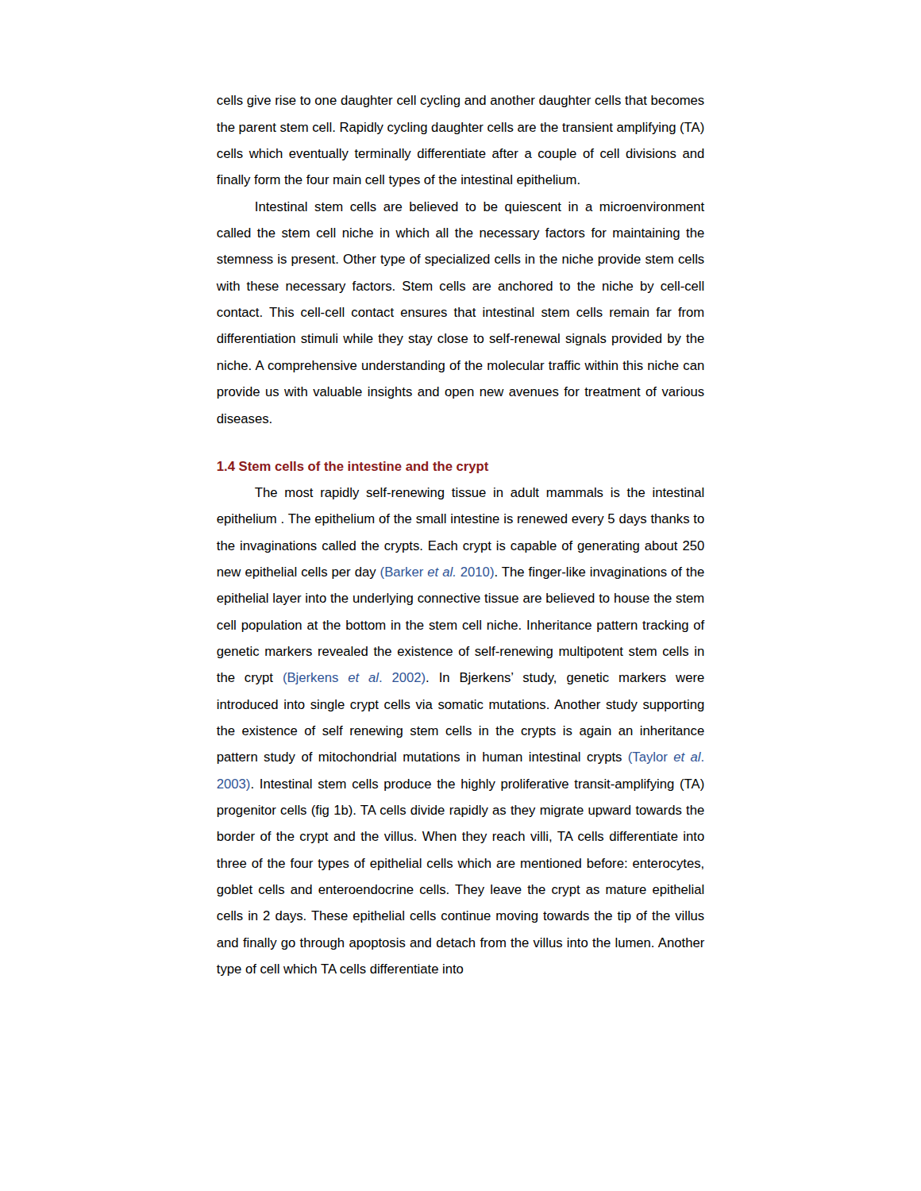cells give rise to one daughter cell cycling and another daughter cells that becomes the parent stem cell. Rapidly cycling daughter cells are the transient amplifying (TA) cells which eventually terminally differentiate after a couple of cell divisions and finally form the four main cell types of the intestinal epithelium.
Intestinal stem cells are believed to be quiescent in a microenvironment called the stem cell niche in which all the necessary factors for maintaining the stemness is present. Other type of specialized cells in the niche provide stem cells with these necessary factors. Stem cells are anchored to the niche by cell-cell contact. This cell-cell contact ensures that intestinal stem cells remain far from differentiation stimuli while they stay close to self-renewal signals provided by the niche. A comprehensive understanding of the molecular traffic within this niche can provide us with valuable insights and open new avenues for treatment of various diseases.
1.4 Stem cells of the intestine and the crypt
The most rapidly self-renewing tissue in adult mammals is the intestinal epithelium . The epithelium of the small intestine is renewed every 5 days thanks to the invaginations called the crypts. Each crypt is capable of generating about 250 new epithelial cells per day (Barker et al. 2010). The finger-like invaginations of the epithelial layer into the underlying connective tissue are believed to house the stem cell population at the bottom in the stem cell niche. Inheritance pattern tracking of genetic markers revealed the existence of self-renewing multipotent stem cells in the crypt (Bjerkens et al. 2002). In Bjerkens’ study, genetic markers were introduced into single crypt cells via somatic mutations. Another study supporting the existence of self renewing stem cells in the crypts is again an inheritance pattern study of mitochondrial mutations in human intestinal crypts (Taylor et al. 2003). Intestinal stem cells produce the highly proliferative transit-amplifying (TA) progenitor cells (fig 1b). TA cells divide rapidly as they migrate upward towards the border of the crypt and the villus. When they reach villi, TA cells differentiate into three of the four types of epithelial cells which are mentioned before: enterocytes, goblet cells and enteroendocrine cells. They leave the crypt as mature epithelial cells in 2 days. These epithelial cells continue moving towards the tip of the villus and finally go through apoptosis and detach from the villus into the lumen. Another type of cell which TA cells differentiate into